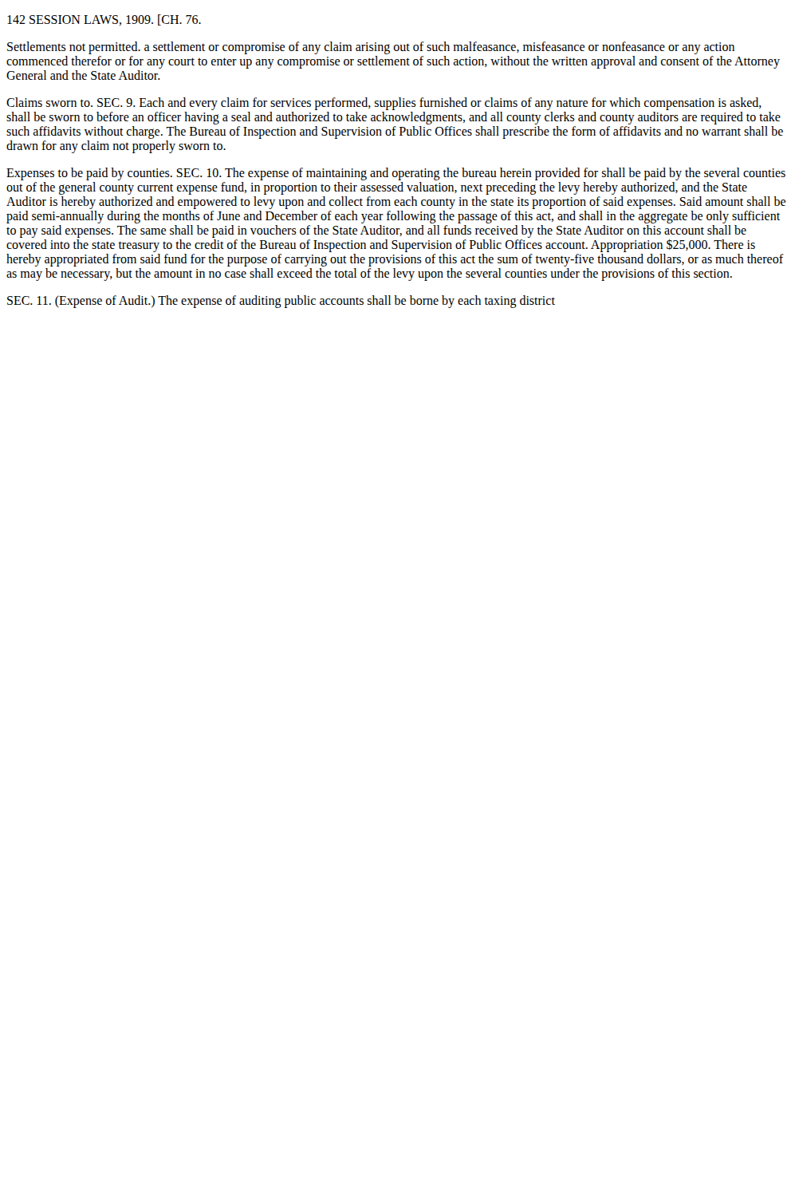142 SESSION LAWS, 1909. [CH. 76.
Settlements not permitted. a settlement or compromise of any claim arising out of such malfeasance, misfeasance or nonfeasance or any action commenced therefor or for any court to enter up any compromise or settlement of such action, without the written approval and consent of the Attorney General and the State Auditor.
Claims sworn to. SEC. 9. Each and every claim for services performed, supplies furnished or claims of any nature for which compensation is asked, shall be sworn to before an officer having a seal and authorized to take acknowledgments, and all county clerks and county auditors are required to take such affidavits without charge. The Bureau of Inspection and Supervision of Public Offices shall prescribe the form of affidavits and no warrant shall be drawn for any claim not properly sworn to.
Expenses to be paid by counties. SEC. 10. The expense of maintaining and operating the bureau herein provided for shall be paid by the several counties out of the general county current expense fund, in proportion to their assessed valuation, next preceding the levy hereby authorized, and the State Auditor is hereby authorized and empowered to levy upon and collect from each county in the state its proportion of said expenses. Said amount shall be paid semi-annually during the months of June and December of each year following the passage of this act, and shall in the aggregate be only sufficient to pay said expenses. The same shall be paid in vouchers of the State Auditor, and all funds received by the State Auditor on this account shall be covered into the state treasury to the credit of the Bureau of Inspection and Supervision of Public Offices account. Appropriation $25,000. There is hereby appropriated from said fund for the purpose of carrying out the provisions of this act the sum of twenty-five thousand dollars, or as much thereof as may be necessary, but the amount in no case shall exceed the total of the levy upon the several counties under the provisions of this section.
SEC. 11. (Expense of Audit.) The expense of auditing public accounts shall be borne by each taxing district